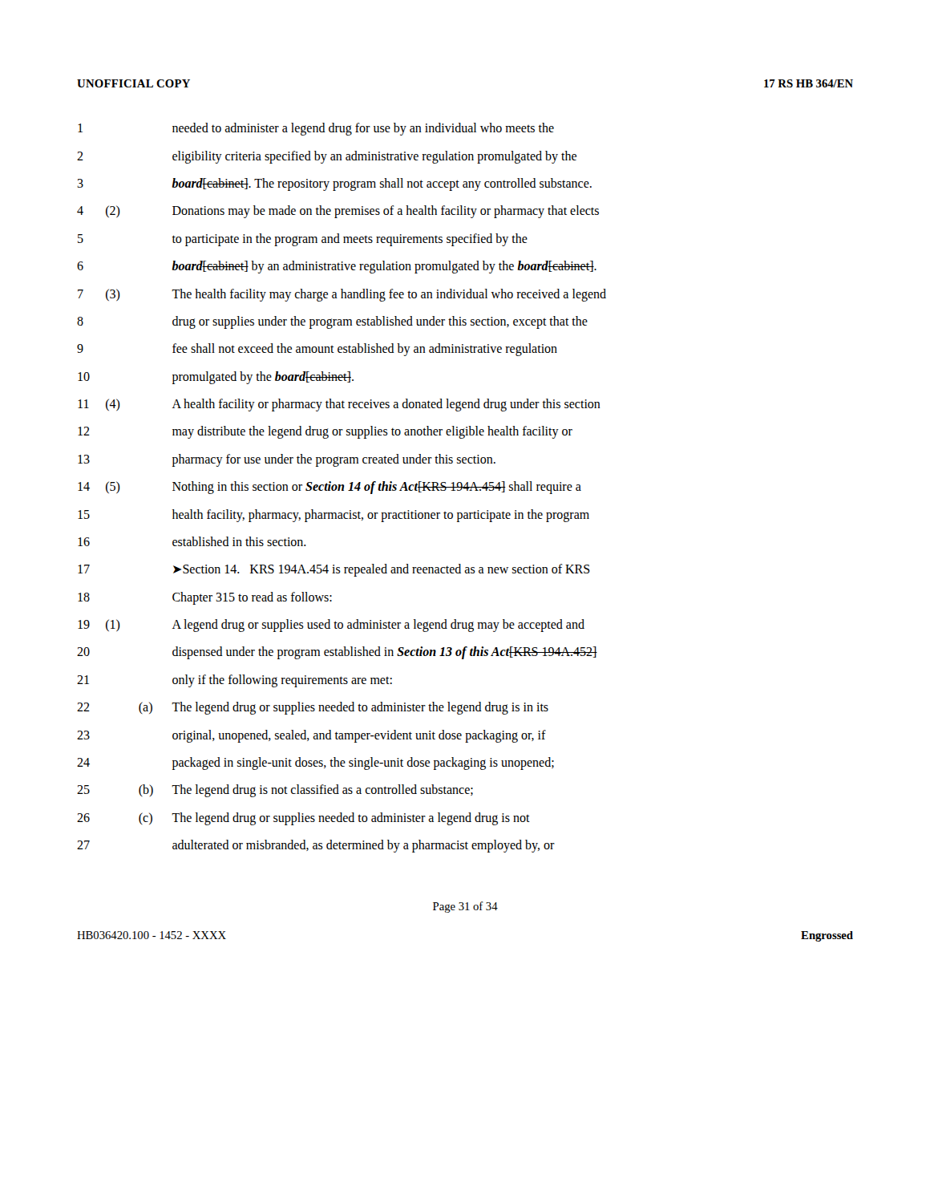UNOFFICIAL COPY
17 RS HB 364/EN
| 1 | | | needed to administer a legend drug for use by an individual who meets the |
| 2 | | | eligibility criteria specified by an administrative regulation promulgated by the |
| 3 | | | board [cabinet] . The repository program shall not accept any controlled substance. |
| 4 | (2) | | Donations may be made on the premises of a health facility or pharmacy that elects |
| 5 | | | to participate in the program and meets requirements specified by the |
| 6 | | | board [cabinet] by an administrative regulation promulgated by the board [cabinet] . |
| 7 | (3) | | The health facility may charge a handling fee to an individual who received a legend |
| 8 | | | drug or supplies under the program established under this section, except that the |
| 9 | | | fee shall not exceed the amount established by an administrative regulation |
| 10 | | | promulgated by the board [cabinet] . |
| 11 | (4) | | A health facility or pharmacy that receives a donated legend drug under this section |
| 12 | | | may distribute the legend drug or supplies to another eligible health facility or |
| 13 | | | pharmacy for use under the program created under this section. |
| 14 | (5) | | Nothing in this section or Section 14 of this Act [KRS 194A.454] shall require a |
| 15 | | | health facility, pharmacy, pharmacist, or practitioner to participate in the program |
| 16 | | | established in this section. |
| 17 | | | ➤ Section 14. KRS 194A.454 is repealed and reenacted as a new section of KRS |
| 18 | | | Chapter 315 to read as follows: |
| 19 | (1) | | A legend drug or supplies used to administer a legend drug may be accepted and |
| 20 | | | dispensed under the program established in Section 13 of this Act [KRS 194A.452] |
| 21 | | | only if the following requirements are met: |
| 22 | | (a) | The legend drug or supplies needed to administer the legend drug is in its |
| 23 | | | original, unopened, sealed, and tamper-evident unit dose packaging or, if |
| 24 | | | packaged in single-unit doses, the single-unit dose packaging is unopened; |
| 25 | | (b) | The legend drug is not classified as a controlled substance; |
| 26 | | (c) | The legend drug or supplies needed to administer a legend drug is not |
| 27 | | | adulterated or misbranded, as determined by a pharmacist employed by, or |
Page 31 of 34
HB036420.100 - 1452 - XXXX
Engrossed